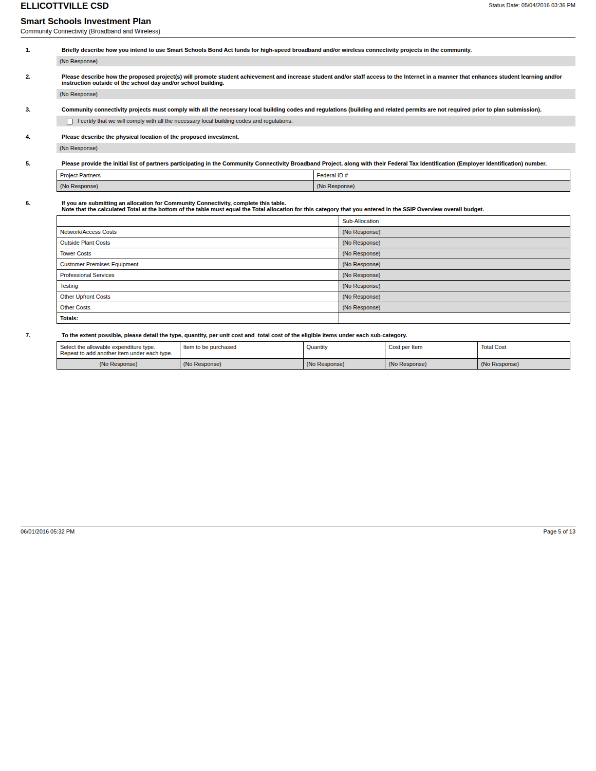Status Date: 05/04/2016 03:36 PM
ELLICOTTVILLE CSD
Smart Schools Investment Plan
Community Connectivity (Broadband and Wireless)
1.
Briefly describe how you intend to use Smart Schools Bond Act funds for high-speed broadband and/or wireless connectivity projects in the community.
(No Response)
2.
Please describe how the proposed project(s) will promote student achievement and increase student and/or staff access to the Internet in a manner that enhances student learning and/or instruction outside of the school day and/or school building.
(No Response)
3.
Community connectivity projects must comply with all the necessary local building codes and regulations (building and related permits are not required prior to plan submission).
I certify that we will comply with all the necessary local building codes and regulations.
4.
Please describe the physical location of the proposed investment.
(No Response)
5.
Please provide the initial list of partners participating in the Community Connectivity Broadband Project, along with their Federal Tax Identification (Employer Identification) number.
| Project Partners | Federal ID # |
| --- | --- |
| (No Response) | (No Response) |
6.
If you are submitting an allocation for Community Connectivity, complete this table.
Note that the calculated Total at the bottom of the table must equal the Total allocation for this category that you entered in the SSIP Overview overall budget.
| | Sub-Allocation |
| Network/Access Costs | (No Response) |
| Outside Plant Costs | (No Response) |
| Tower Costs | (No Response) |
| Customer Premises Equipment | (No Response) |
| Professional Services | (No Response) |
| Testing | (No Response) |
| Other Upfront Costs | (No Response) |
| Other Costs | (No Response) |
| Totals: | |
7.
To the extent possible, please detail the type, quantity, per unit cost and total cost of the eligible items under each sub-category.
| Select the allowable expenditure type. Repeat to add another item under each type. | Item to be purchased | Quantity | Cost per Item | Total Cost |
| --- | --- | --- | --- | --- |
| (No Response) | (No Response) | (No Response) | (No Response) | (No Response) |
06/01/2016 05:32 PM Page 5 of 13